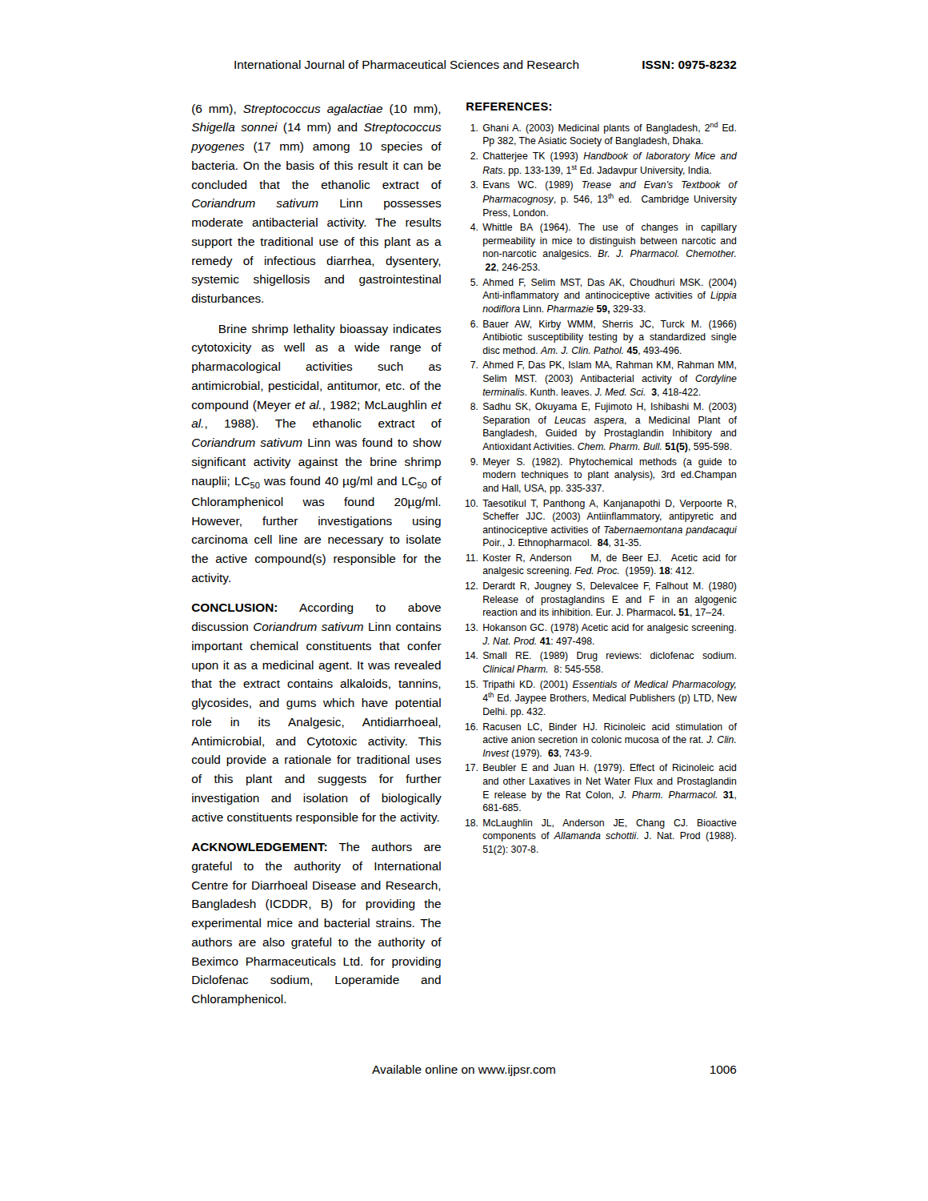International Journal of Pharmaceutical Sciences and Research
ISSN: 0975-8232
(6 mm), Streptococcus agalactiae (10 mm), Shigella sonnei (14 mm) and Streptococcus pyogenes (17 mm) among 10 species of bacteria. On the basis of this result it can be concluded that the ethanolic extract of Coriandrum sativum Linn possesses moderate antibacterial activity. The results support the traditional use of this plant as a remedy of infectious diarrhea, dysentery, systemic shigellosis and gastrointestinal disturbances.
Brine shrimp lethality bioassay indicates cytotoxicity as well as a wide range of pharmacological activities such as antimicrobial, pesticidal, antitumor, etc. of the compound (Meyer et al., 1982; McLaughlin et al., 1988). The ethanolic extract of Coriandrum sativum Linn was found to show significant activity against the brine shrimp nauplii; LC50 was found 40 µg/ml and LC50 of Chloramphenicol was found 20µg/ml. However, further investigations using carcinoma cell line are necessary to isolate the active compound(s) responsible for the activity.
CONCLUSION: According to above discussion Coriandrum sativum Linn contains important chemical constituents that confer upon it as a medicinal agent. It was revealed that the extract contains alkaloids, tannins, glycosides, and gums which have potential role in its Analgesic, Antidiarrhoeal, Antimicrobial, and Cytotoxic activity. This could provide a rationale for traditional uses of this plant and suggests for further investigation and isolation of biologically active constituents responsible for the activity.
ACKNOWLEDGEMENT: The authors are grateful to the authority of International Centre for Diarrhoeal Disease and Research, Bangladesh (ICDDR, B) for providing the experimental mice and bacterial strains. The authors are also grateful to the authority of Beximco Pharmaceuticals Ltd. for providing Diclofenac sodium, Loperamide and Chloramphenicol.
REFERENCES:
Ghani A. (2003) Medicinal plants of Bangladesh, 2nd Ed. Pp 382, The Asiatic Society of Bangladesh, Dhaka.
Chatterjee TK (1993) Handbook of laboratory Mice and Rats. pp. 133-139, 1st Ed. Jadavpur University, India.
Evans WC. (1989) Trease and Evan's Textbook of Pharmacognosy, p. 546, 13th ed. Cambridge University Press, London.
Whittle BA (1964). The use of changes in capillary permeability in mice to distinguish between narcotic and non-narcotic analgesics. Br. J. Pharmacol. Chemother. 22, 246-253.
Ahmed F, Selim MST, Das AK, Choudhuri MSK. (2004) Anti-inflammatory and antinociceptive activities of Lippia nodiflora Linn. Pharmazie 59, 329-33.
Bauer AW, Kirby WMM, Sherris JC, Turck M. (1966) Antibiotic susceptibility testing by a standardized single disc method. Am. J. Clin. Pathol. 45, 493-496.
Ahmed F, Das PK, Islam MA, Rahman KM, Rahman MM, Selim MST. (2003) Antibacterial activity of Cordyline terminalis. Kunth. leaves. J. Med. Sci. 3, 418-422.
Sadhu SK, Okuyama E, Fujimoto H, Ishibashi M. (2003) Separation of Leucas aspera, a Medicinal Plant of Bangladesh, Guided by Prostaglandin Inhibitory and Antioxidant Activities. Chem. Pharm. Bull. 51(5), 595-598.
Meyer S. (1982). Phytochemical methods (a guide to modern techniques to plant analysis), 3rd ed.Champan and Hall, USA, pp. 335-337.
Taesotikul T, Panthong A, Kanjanapothi D, Verpoorte R, Scheffer JJC. (2003) Antiinflammatory, antipyretic and antinociceptive activities of Tabernaemontana pandacaqui Poir., J. Ethnopharmacol. 84, 31-35.
Koster R, Anderson M, de Beer EJ. Acetic acid for analgesic screening. Fed. Proc. (1959). 18: 412.
Derardt R, Jougney S, Delevalcee F, Falhout M. (1980) Release of prostaglandins E and F in an algogenic reaction and its inhibition. Eur. J. Pharmacol. 51, 17–24.
Hokanson GC. (1978) Acetic acid for analgesic screening. J. Nat. Prod. 41: 497-498.
Small RE. (1989) Drug reviews: diclofenac sodium. Clinical Pharm. 8: 545-558.
Tripathi KD. (2001) Essentials of Medical Pharmacology, 4th Ed. Jaypee Brothers, Medical Publishers (p) LTD, New Delhi. pp. 432.
Racusen LC, Binder HJ. Ricinoleic acid stimulation of active anion secretion in colonic mucosa of the rat. J. Clin. Invest (1979). 63, 743-9.
Beubler E and Juan H. (1979). Effect of Ricinoleic acid and other Laxatives in Net Water Flux and Prostaglandin E release by the Rat Colon, J. Pharm. Pharmacol. 31, 681-685.
McLaughlin JL, Anderson JE, Chang CJ. Bioactive components of Allamanda schottii. J. Nat. Prod (1988). 51(2): 307-8.
Available online on www.ijpsr.com
1006